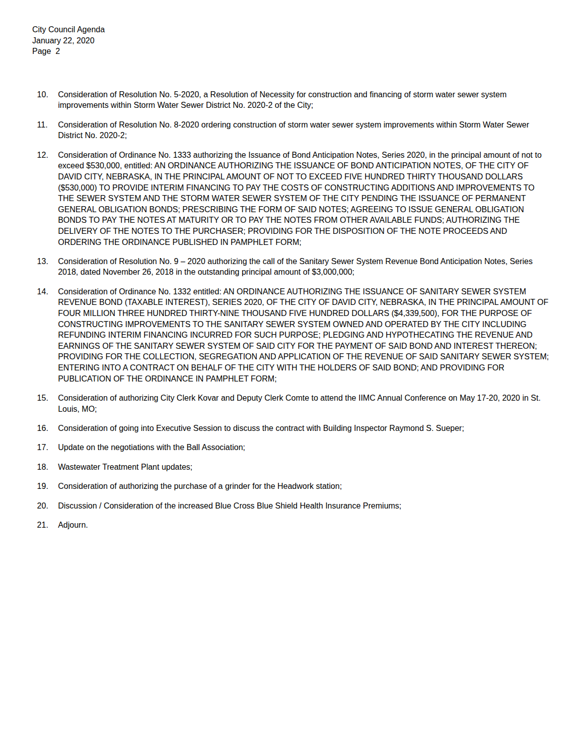City Council Agenda
January 22, 2020
Page 2
Consideration of Resolution No. 5-2020, a Resolution of Necessity for construction and financing of storm water sewer system improvements within Storm Water Sewer District No. 2020-2 of the City;
Consideration of Resolution No. 8-2020 ordering construction of storm water sewer system improvements within Storm Water Sewer District No. 2020-2;
Consideration of Ordinance No. 1333 authorizing the Issuance of Bond Anticipation Notes, Series 2020, in the principal amount of not to exceed $530,000, entitled: AN ORDINANCE AUTHORIZING THE ISSUANCE OF BOND ANTICIPATION NOTES, OF THE CITY OF DAVID CITY, NEBRASKA, IN THE PRINCIPAL AMOUNT OF NOT TO EXCEED FIVE HUNDRED THIRTY THOUSAND DOLLARS ($530,000) TO PROVIDE INTERIM FINANCING TO PAY THE COSTS OF CONSTRUCTING ADDITIONS AND IMPROVEMENTS TO THE SEWER SYSTEM AND THE STORM WATER SEWER SYSTEM OF THE CITY PENDING THE ISSUANCE OF PERMANENT GENERAL OBLIGATION BONDS; PRESCRIBING THE FORM OF SAID NOTES; AGREEING TO ISSUE GENERAL OBLIGATION BONDS TO PAY THE NOTES AT MATURITY OR TO PAY THE NOTES FROM OTHER AVAILABLE FUNDS; AUTHORIZING THE DELIVERY OF THE NOTES TO THE PURCHASER; PROVIDING FOR THE DISPOSITION OF THE NOTE PROCEEDS AND ORDERING THE ORDINANCE PUBLISHED IN PAMPHLET FORM;
Consideration of Resolution No. 9 – 2020 authorizing the call of the Sanitary Sewer System Revenue Bond Anticipation Notes, Series 2018, dated November 26, 2018 in the outstanding principal amount of $3,000,000;
Consideration of Ordinance No. 1332 entitled: AN ORDINANCE AUTHORIZING THE ISSUANCE OF SANITARY SEWER SYSTEM REVENUE BOND (TAXABLE INTEREST), SERIES 2020, OF THE CITY OF DAVID CITY, NEBRASKA, IN THE PRINCIPAL AMOUNT OF FOUR MILLION THREE HUNDRED THIRTY-NINE THOUSAND FIVE HUNDRED DOLLARS ($4,339,500), FOR THE PURPOSE OF CONSTRUCTING IMPROVEMENTS TO THE SANITARY SEWER SYSTEM OWNED AND OPERATED BY THE CITY INCLUDING REFUNDING INTERIM FINANCING INCURRED FOR SUCH PURPOSE; PLEDGING AND HYPOTHECATING THE REVENUE AND EARNINGS OF THE SANITARY SEWER SYSTEM OF SAID CITY FOR THE PAYMENT OF SAID BOND AND INTEREST THEREON; PROVIDING FOR THE COLLECTION, SEGREGATION AND APPLICATION OF THE REVENUE OF SAID SANITARY SEWER SYSTEM; ENTERING INTO A CONTRACT ON BEHALF OF THE CITY WITH THE HOLDERS OF SAID BOND; AND PROVIDING FOR PUBLICATION OF THE ORDINANCE IN PAMPHLET FORM;
Consideration of authorizing City Clerk Kovar and Deputy Clerk Comte to attend the IIMC Annual Conference on May 17-20, 2020 in St. Louis, MO;
Consideration of going into Executive Session to discuss the contract with Building Inspector Raymond S. Sueper;
Update on the negotiations with the Ball Association;
Wastewater Treatment Plant updates;
Consideration of authorizing the purchase of a grinder for the Headwork station;
Discussion / Consideration of the increased Blue Cross Blue Shield Health Insurance Premiums;
Adjourn.